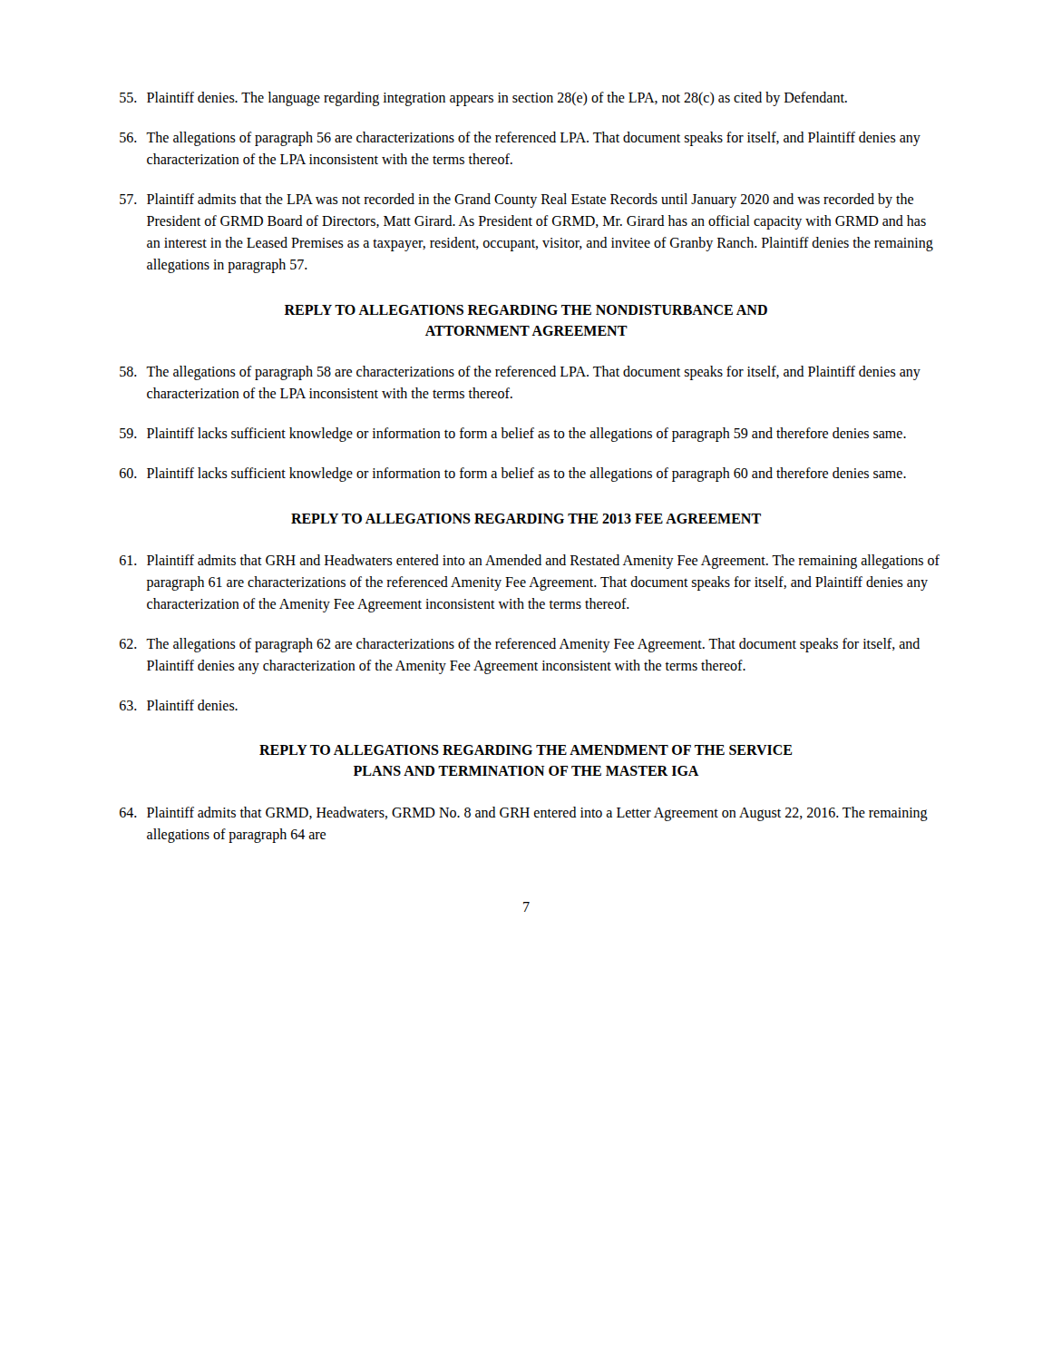Plaintiff denies. The language regarding integration appears in section 28(e) of the LPA, not 28(c) as cited by Defendant.
The allegations of paragraph 56 are characterizations of the referenced LPA. That document speaks for itself, and Plaintiff denies any characterization of the LPA inconsistent with the terms thereof.
Plaintiff admits that the LPA was not recorded in the Grand County Real Estate Records until January 2020 and was recorded by the President of GRMD Board of Directors, Matt Girard. As President of GRMD, Mr. Girard has an official capacity with GRMD and has an interest in the Leased Premises as a taxpayer, resident, occupant, visitor, and invitee of Granby Ranch. Plaintiff denies the remaining allegations in paragraph 57.
REPLY TO ALLEGATIONS REGARDING THE NONDISTURBANCE AND
ATTORNMENT AGREEMENT
The allegations of paragraph 58 are characterizations of the referenced LPA. That document speaks for itself, and Plaintiff denies any characterization of the LPA inconsistent with the terms thereof.
Plaintiff lacks sufficient knowledge or information to form a belief as to the allegations of paragraph 59 and therefore denies same.
Plaintiff lacks sufficient knowledge or information to form a belief as to the allegations of paragraph 60 and therefore denies same.
REPLY TO ALLEGATIONS REGARDING THE 2013 FEE AGREEMENT
Plaintiff admits that GRH and Headwaters entered into an Amended and Restated Amenity Fee Agreement. The remaining allegations of paragraph 61 are characterizations of the referenced Amenity Fee Agreement. That document speaks for itself, and Plaintiff denies any characterization of the Amenity Fee Agreement inconsistent with the terms thereof.
The allegations of paragraph 62 are characterizations of the referenced Amenity Fee Agreement. That document speaks for itself, and Plaintiff denies any characterization of the Amenity Fee Agreement inconsistent with the terms thereof.
Plaintiff denies.
REPLY TO ALLEGATIONS REGARDING THE AMENDMENT OF THE SERVICE
PLANS AND TERMINATION OF THE MASTER IGA
Plaintiff admits that GRMD, Headwaters, GRMD No. 8 and GRH entered into a Letter Agreement on August 22, 2016. The remaining allegations of paragraph 64 are
7